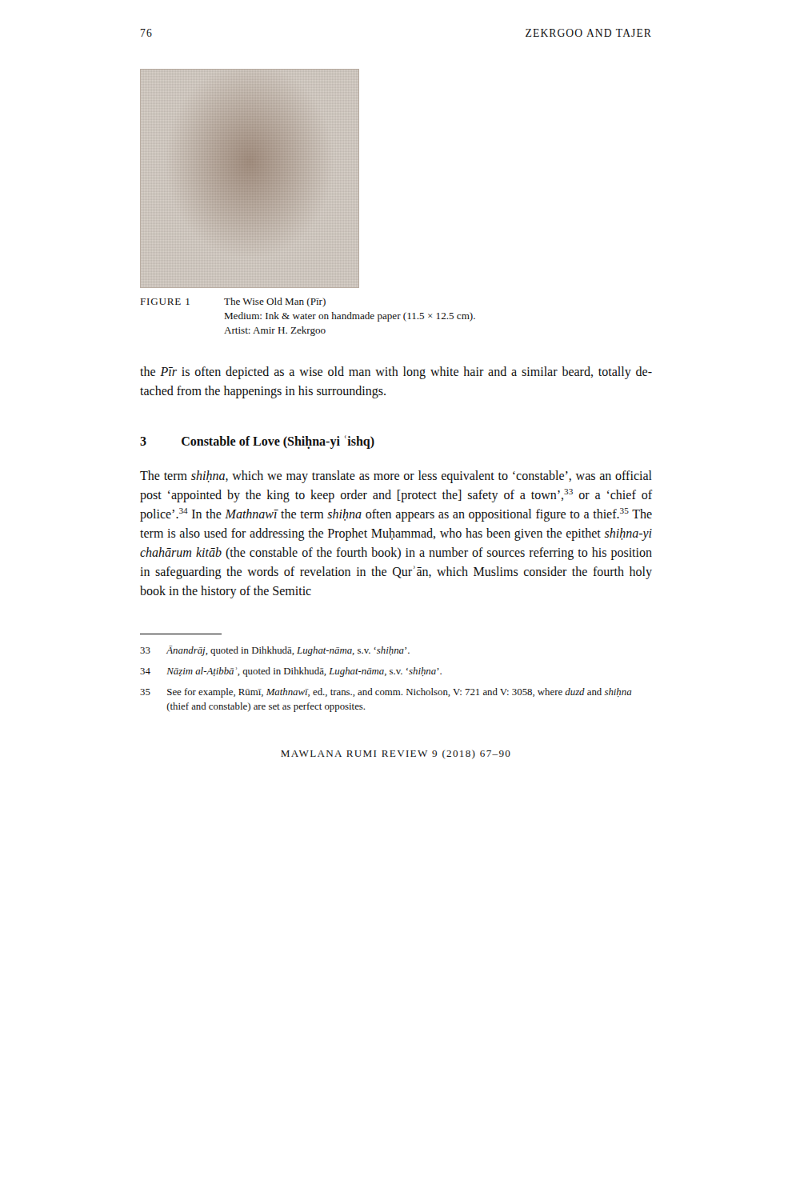76 Zekrgoo and Tajer
Figure 1
The Wise Old Man (Pīr)
Medium: Ink & water on handmade paper (11.5 × 12.5 cm).
Artist: Amir H. Zekrgoo
the Pīr is often depicted as a wise old man with long white hair and a similar beard, totally detached from the happenings in his surroundings.
3 Constable of Love (Shiḥna-yi ʿishq)
The term shiḥna, which we may translate as more or less equivalent to ‘constable’, was an official post ‘appointed by the king to keep order and [protect the] safety of a town’,33 or a ‘chief of police’.34 In the Mathnawī the term shiḥna often appears as an oppositional figure to a thief.35 The term is also used for addressing the Prophet Muḥammad, who has been given the epithet shiḥna-yi chahārum kitāb (the constable of the fourth book) in a number of sources referring to his position in safeguarding the words of revelation in the Qurʾān, which Muslims consider the fourth holy book in the history of the Semitic
Ānandrāj, quoted in Dihkhudā, Lughat-nāma, s.v. ‘shiḥna’.
Nāẓim al-Aṭibbāʾ, quoted in Dihkhudā, Lughat-nāma, s.v. ‘shiḥna’.
See for example, Rūmī, Mathnawī, ed., trans., and comm. Nicholson, V: 721 and V: 3058, where duzd and shiḥna (thief and constable) are set as perfect opposites.
Mawlana Rumi Review 9 (2018) 67–90